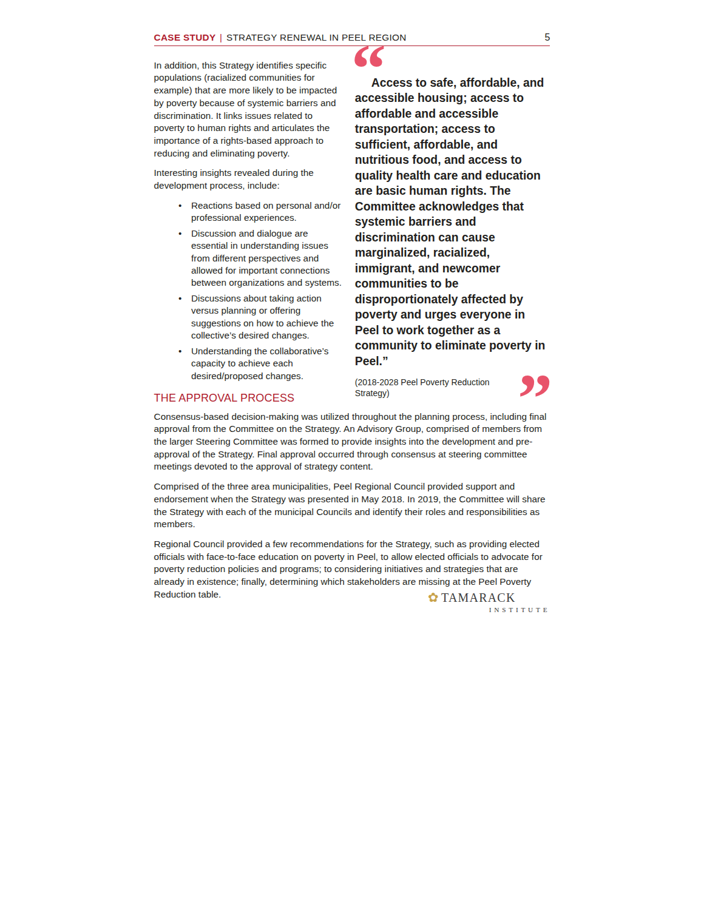CASE STUDY | STRATEGY RENEWAL IN PEEL REGION
5
“
Access to safe, affordable, and accessible housing; access to affordable and accessible transportation; access to sufficient, affordable, and nutritious food, and access to quality health care and education are basic human rights. The Committee acknowledges that systemic barriers and discrimination can cause marginalized, racialized, immigrant, and newcomer communities to be disproportionately affected by poverty and urges everyone in Peel to work together as a community to eliminate poverty in Peel.”
(2018-2028 Peel Poverty Reduction Strategy)
”
In addition, this Strategy identifies specific populations (racialized communities for example) that are more likely to be impacted by poverty because of systemic barriers and discrimination. It links issues related to poverty to human rights and articulates the importance of a rights-based approach to reducing and eliminating poverty.
Interesting insights revealed during the development process, include:
Reactions based on personal and/or professional experiences.
Discussion and dialogue are essential in understanding issues from different perspectives and allowed for important connections between organizations and systems.
Discussions about taking action versus planning or offering suggestions on how to achieve the collective’s desired changes.
Understanding the collaborative’s capacity to achieve each desired/proposed changes.
The Approval Process
Consensus-based decision-making was utilized throughout the planning process, including final approval from the Committee on the Strategy. An Advisory Group, comprised of members from the larger Steering Committee was formed to provide insights into the development and pre-approval of the Strategy. Final approval occurred through consensus at steering committee meetings devoted to the approval of strategy content.
Comprised of the three area municipalities, Peel Regional Council provided support and endorsement when the Strategy was presented in May 2018. In 2019, the Committee will share the Strategy with each of the municipal Councils and identify their roles and responsibilities as members.
Regional Council provided a few recommendations for the Strategy, such as providing elected officials with face-to-face education on poverty in Peel, to allow elected officials to advocate for poverty reduction policies and programs; to considering initiatives and strategies that are already in existence; finally, determining which stakeholders are missing at the Peel Poverty Reduction table.
✿TAMARACK
INSTITUTE